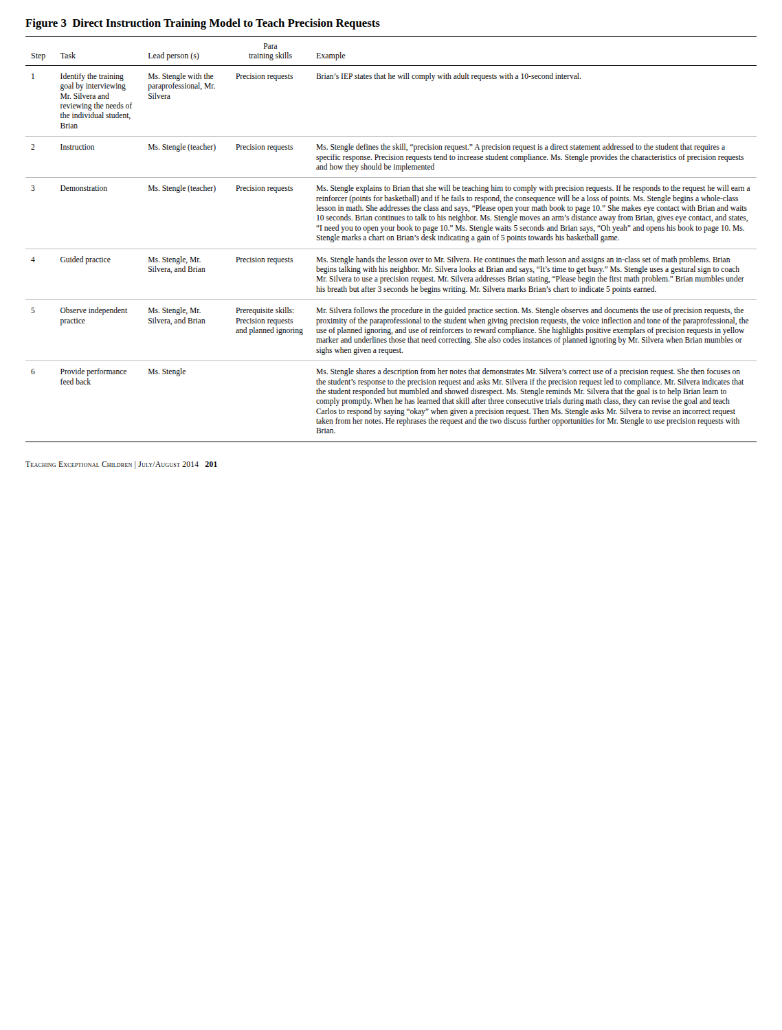Figure 3 Direct Instruction Training Model to Teach Precision Requests
| Step | Task | Lead person (s) | Para training skills | Example |
| --- | --- | --- | --- | --- |
| 1 | Identify the training goal by interviewing Mr. Silvera and reviewing the needs of the individual student, Brian | Ms. Stengle with the paraprofessional, Mr. Silvera | Precision requests | Brian’s IEP states that he will comply with adult requests with a 10-second interval. |
| 2 | Instruction | Ms. Stengle (teacher) | Precision requests | Ms. Stengle defines the skill, “precision request.” A precision request is a direct statement addressed to the student that requires a specific response. Precision requests tend to increase student compliance. Ms. Stengle provides the characteristics of precision requests and how they should be implemented |
| 3 | Demonstration | Ms. Stengle (teacher) | Precision requests | Ms. Stengle explains to Brian that she will be teaching him to comply with precision requests. If he responds to the request he will earn a reinforcer (points for basketball) and if he fails to respond, the consequence will be a loss of points. Ms. Stengle begins a whole-class lesson in math. She addresses the class and says, “Please open your math book to page 10.” She makes eye contact with Brian and waits 10 seconds. Brian continues to talk to his neighbor. Ms. Stengle moves an arm’s distance away from Brian, gives eye contact, and states, “I need you to open your book to page 10.” Ms. Stengle waits 5 seconds and Brian says, “Oh yeah” and opens his book to page 10. Ms. Stengle marks a chart on Brian’s desk indicating a gain of 5 points towards his basketball game. |
| 4 | Guided practice | Ms. Stengle, Mr. Silvera, and Brian | Precision requests | Ms. Stengle hands the lesson over to Mr. Silvera. He continues the math lesson and assigns an in-class set of math problems. Brian begins talking with his neighbor. Mr. Silvera looks at Brian and says, “It’s time to get busy.” Ms. Stengle uses a gestural sign to coach Mr. Silvera to use a precision request. Mr. Silvera addresses Brian stating, “Please begin the first math problem.” Brian mumbles under his breath but after 3 seconds he begins writing. Mr. Silvera marks Brian’s chart to indicate 5 points earned. |
| 5 | Observe independent practice | Ms. Stengle, Mr. Silvera, and Brian | Prerequisite skills: Precision requests and planned ignoring | Mr. Silvera follows the procedure in the guided practice section. Ms. Stengle observes and documents the use of precision requests, the proximity of the paraprofessional to the student when giving precision requests, the voice inflection and tone of the paraprofessional, the use of planned ignoring, and use of reinforcers to reward compliance. She highlights positive exemplars of precision requests in yellow marker and underlines those that need correcting. She also codes instances of planned ignoring by Mr. Silvera when Brian mumbles or sighs when given a request. |
| 6 | Provide performance feed back | Ms. Stengle | | Ms. Stengle shares a description from her notes that demonstrates Mr. Silvera’s correct use of a precision request. She then focuses on the student’s response to the precision request and asks Mr. Silvera if the precision request led to compliance. Mr. Silvera indicates that the student responded but mumbled and showed disrespect. Ms. Stengle reminds Mr. Silvera that the goal is to help Brian learn to comply promptly. When he has learned that skill after three consecutive trials during math class, they can revise the goal and teach Carlos to respond by saying “okay” when given a precision request. Then Ms. Stengle asks Mr. Silvera to revise an incorrect request taken from her notes. He rephrases the request and the two discuss further opportunities for Mr. Stengle to use precision requests with Brian. |
Teaching Exceptional Children | July/August 2014 201